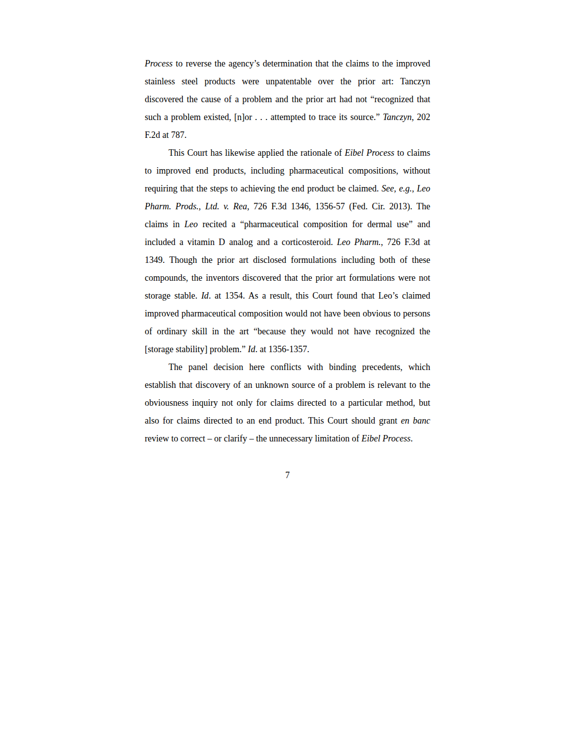Process to reverse the agency’s determination that the claims to the improved stainless steel products were unpatentable over the prior art: Tanczyn discovered the cause of a problem and the prior art had not “recognized that such a problem existed, [n]or . . . attempted to trace its source.” Tanczyn, 202 F.2d at 787.
This Court has likewise applied the rationale of Eibel Process to claims to improved end products, including pharmaceutical compositions, without requiring that the steps to achieving the end product be claimed. See, e.g., Leo Pharm. Prods., Ltd. v. Rea, 726 F.3d 1346, 1356-57 (Fed. Cir. 2013). The claims in Leo recited a “pharmaceutical composition for dermal use” and included a vitamin D analog and a corticosteroid. Leo Pharm., 726 F.3d at 1349. Though the prior art disclosed formulations including both of these compounds, the inventors discovered that the prior art formulations were not storage stable. Id. at 1354. As a result, this Court found that Leo’s claimed improved pharmaceutical composition would not have been obvious to persons of ordinary skill in the art “because they would not have recognized the [storage stability] problem.” Id. at 1356-1357.
The panel decision here conflicts with binding precedents, which establish that discovery of an unknown source of a problem is relevant to the obviousness inquiry not only for claims directed to a particular method, but also for claims directed to an end product. This Court should grant en banc review to correct – or clarify – the unnecessary limitation of Eibel Process.
7